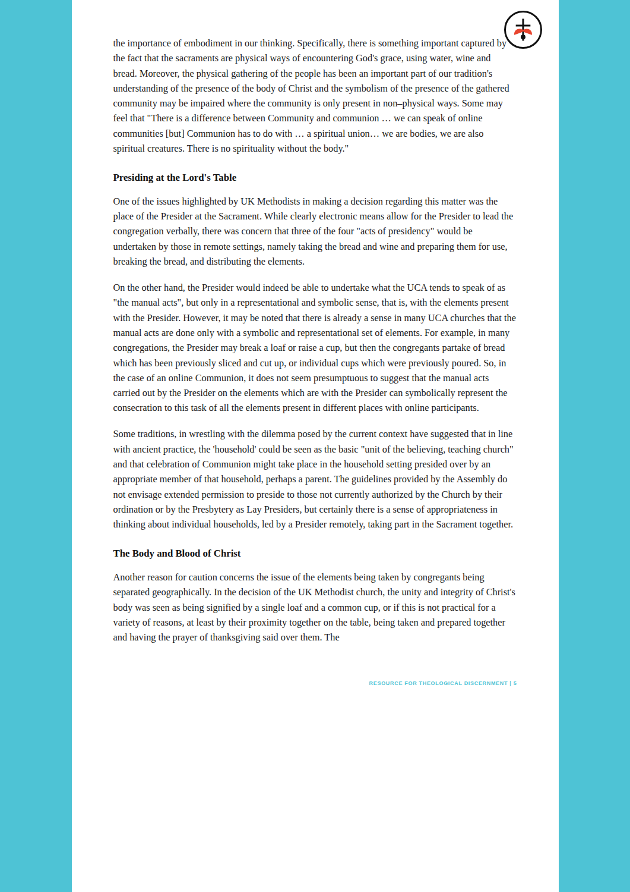the importance of embodiment in our thinking. Specifically, there is something important captured by the fact that the sacraments are physical ways of encountering God's grace, using water, wine and bread. Moreover, the physical gathering of the people has been an important part of our tradition's understanding of the presence of the body of Christ and the symbolism of the presence of the gathered community may be impaired where the community is only present in non–physical ways. Some may feel that "There is a difference between Community and communion … we can speak of online communities [but] Communion has to do with … a spiritual union… we are bodies, we are also spiritual creatures. There is no spirituality without the body."
Presiding at the Lord's Table
One of the issues highlighted by UK Methodists in making a decision regarding this matter was the place of the Presider at the Sacrament. While clearly electronic means allow for the Presider to lead the congregation verbally, there was concern that three of the four "acts of presidency" would be undertaken by those in remote settings, namely taking the bread and wine and preparing them for use, breaking the bread, and distributing the elements.
On the other hand, the Presider would indeed be able to undertake what the UCA tends to speak of as "the manual acts", but only in a representational and symbolic sense, that is, with the elements present with the Presider. However, it may be noted that there is already a sense in many UCA churches that the manual acts are done only with a symbolic and representational set of elements. For example, in many congregations, the Presider may break a loaf or raise a cup, but then the congregants partake of bread which has been previously sliced and cut up, or individual cups which were previously poured. So, in the case of an online Communion, it does not seem presumptuous to suggest that the manual acts carried out by the Presider on the elements which are with the Presider can symbolically represent the consecration to this task of all the elements present in different places with online participants.
Some traditions, in wrestling with the dilemma posed by the current context have suggested that in line with ancient practice, the 'household' could be seen as the basic "unit of the believing, teaching church" and that celebration of Communion might take place in the household setting presided over by an appropriate member of that household, perhaps a parent. The guidelines provided by the Assembly do not envisage extended permission to preside to those not currently authorized by the Church by their ordination or by the Presbytery as Lay Presiders, but certainly there is a sense of appropriateness in thinking about individual households, led by a Presider remotely, taking part in the Sacrament together.
The Body and Blood of Christ
Another reason for caution concerns the issue of the elements being taken by congregants being separated geographically. In the decision of the UK Methodist church, the unity and integrity of Christ's body was seen as being signified by a single loaf and a common cup, or if this is not practical for a variety of reasons, at least by their proximity together on the table, being taken and prepared together and having the prayer of thanksgiving said over them. The
RESOURCE FOR THEOLOGICAL DISCERNMENT | 5